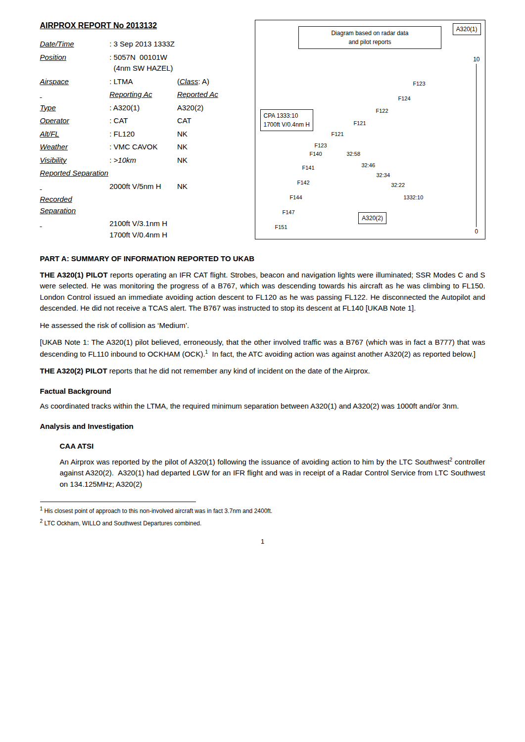AIRPROX REPORT No 2013132
Date/Time
: 3 Sep 2013 1333Z
Position
: 5057N 00101W
(4nm SW HAZEL)
Airspace
: LTMA(Class: A)
Reporting Ac Reported Ac
Type
: A320(1) A320(2)
Operator
: CAT CAT
Alt/FL
: FL120 NK
Weather
: VMC CAVOK NK
Visibility
: >10km NK
Reported Separation
2000ft V/5nm H NK
Recorded Separation
2100ft V/3.1nm H
1700ft V/0.4nm H
A320(1)
Diagram based on radar data
and pilot reports
CPA 1333:10
1700ft V/0.4nm H
10
0
F123
F124
F122
F121
F121
F123
F140
F141
F142
F144
F147
F151
32:58
32:46
32:34
32:22
1332:10
A320(2)
PART A: SUMMARY OF INFORMATION REPORTED TO UKAB
THE A320(1) PILOT reports operating an IFR CAT flight. Strobes, beacon and navigation lights were illuminated; SSR Modes C and S were selected. He was monitoring the progress of a B767, which was descending towards his aircraft as he was climbing to FL150. London Control issued an immediate avoiding action descent to FL120 as he was passing FL122. He disconnected the Autopilot and descended. He did not receive a TCAS alert. The B767 was instructed to stop its descent at FL140 [UKAB Note 1].
He assessed the risk of collision as ‘Medium’.
[UKAB Note 1: The A320(1) pilot believed, erroneously, that the other involved traffic was a B767 (which was in fact a B777) that was descending to FL110 inbound to OCKHAM (OCK).1 In fact, the ATC avoiding action was against another A320(2) as reported below.]
THE A320(2) PILOT reports that he did not remember any kind of incident on the date of the Airprox.
Factual Background
As coordinated tracks within the LTMA, the required minimum separation between A320(1) and A320(2) was 1000ft and/or 3nm.
Analysis and Investigation
CAA ATSI
An Airprox was reported by the pilot of A320(1) following the issuance of avoiding action to him by the LTC Southwest2 controller against A320(2). A320(1) had departed LGW for an IFR flight and was in receipt of a Radar Control Service from LTC Southwest on 134.125MHz; A320(2)
1 His closest point of approach to this non-involved aircraft was in fact 3.7nm and 2400ft.
2 LTC Ockham, WILLO and Southwest Departures combined.
1